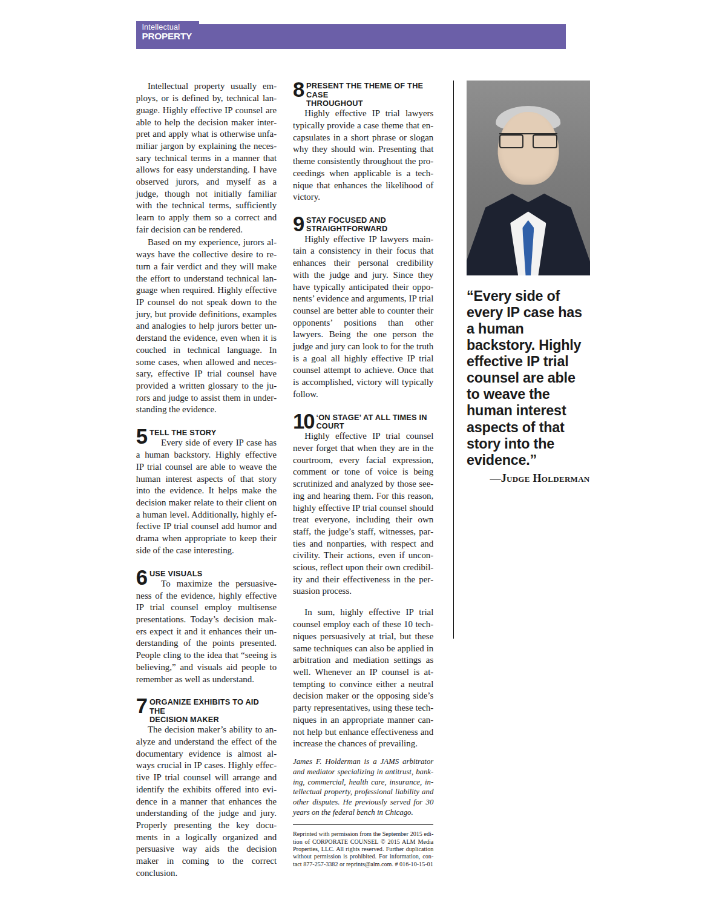Intellectual PROPERTY
Intellectual property usually employs, or is defined by, technical language. Highly effective IP counsel are able to help the decision maker interpret and apply what is otherwise unfamiliar jargon by explaining the necessary technical terms in a manner that allows for easy understanding. I have observed jurors, and myself as a judge, though not initially familiar with the technical terms, sufficiently learn to apply them so a correct and fair decision can be rendered.
Based on my experience, jurors always have the collective desire to return a fair verdict and they will make the effort to understand technical language when required. Highly effective IP counsel do not speak down to the jury, but provide definitions, examples and analogies to help jurors better understand the evidence, even when it is couched in technical language. In some cases, when allowed and necessary, effective IP trial counsel have provided a written glossary to the jurors and judge to assist them in understanding the evidence.
5
Tell the story
Every side of every IP case has a human backstory. Highly effective IP trial counsel are able to weave the human interest aspects of that story into the evidence. It helps make the decision maker relate to their client on a human level. Additionally, highly effective IP trial counsel add humor and drama when appropriate to keep their side of the case interesting.
6
Use visuals
To maximize the persuasiveness of the evidence, highly effective IP trial counsel employ multisense presentations. Today’s decision makers expect it and it enhances their understanding of the points presented. People cling to the idea that “seeing is believing,” and visuals aid people to remember as well as understand.
7
Organize exhibits to aid the
decision maker
The decision maker’s ability to analyze and understand the effect of the documentary evidence is almost always crucial in IP cases. Highly effective IP trial counsel will arrange and identify the exhibits offered into evidence in a manner that enhances the understanding of the judge and jury. Properly presenting the key documents in a logically organized and persuasive way aids the decision maker in coming to the correct conclusion.
8
Present the theme of the case
throughout
Highly effective IP trial lawyers typically provide a case theme that encapsulates in a short phrase or slogan why they should win. Presenting that theme consistently throughout the proceedings when applicable is a technique that enhances the likelihood of victory.
9
Stay focused and straightforward
Highly effective IP lawyers maintain a consistency in their focus that enhances their personal credibility with the judge and jury. Since they have typically anticipated their opponents’ evidence and arguments, IP trial counsel are better able to counter their opponents’ positions than other lawyers. Being the one person the judge and jury can look to for the truth is a goal all highly effective IP trial counsel attempt to achieve. Once that is accomplished, victory will typically follow.
10
‘On stage’ at all times in court
Highly effective IP trial counsel never forget that when they are in the courtroom, every facial expression, comment or tone of voice is being scrutinized and analyzed by those seeing and hearing them. For this reason, highly effective IP trial counsel should treat everyone, including their own staff, the judge’s staff, witnesses, parties and nonparties, with respect and civility. Their actions, even if unconscious, reflect upon their own credibility and their effectiveness in the persuasion process.
In sum, highly effective IP trial counsel employ each of these 10 techniques persuasively at trial, but these same techniques can also be applied in arbitration and mediation settings as well. Whenever an IP counsel is attempting to convince either a neutral decision maker or the opposing side’s party representatives, using these techniques in an appropriate manner cannot help but enhance effectiveness and increase the chances of prevailing.
James F. Holderman is a JAMS arbitrator and mediator specializing in antitrust, banking, commercial, health care, insurance, intellectual property, professional liability and other disputes. He previously served for 30 years on the federal bench in Chicago.
Reprinted with permission from the September 2015 edition of CORPORATE COUNSEL © 2015 ALM Media Properties, LLC. All rights reserved. Further duplication without permission is prohibited. For information, contact 877-257-3382 or reprints@alm.com. # 016-10-15-01
“Every side of every IP case has a human backstory. Highly effective IP trial counsel are able to weave the human interest aspects of that story into the evidence.”
—Judge Holderman